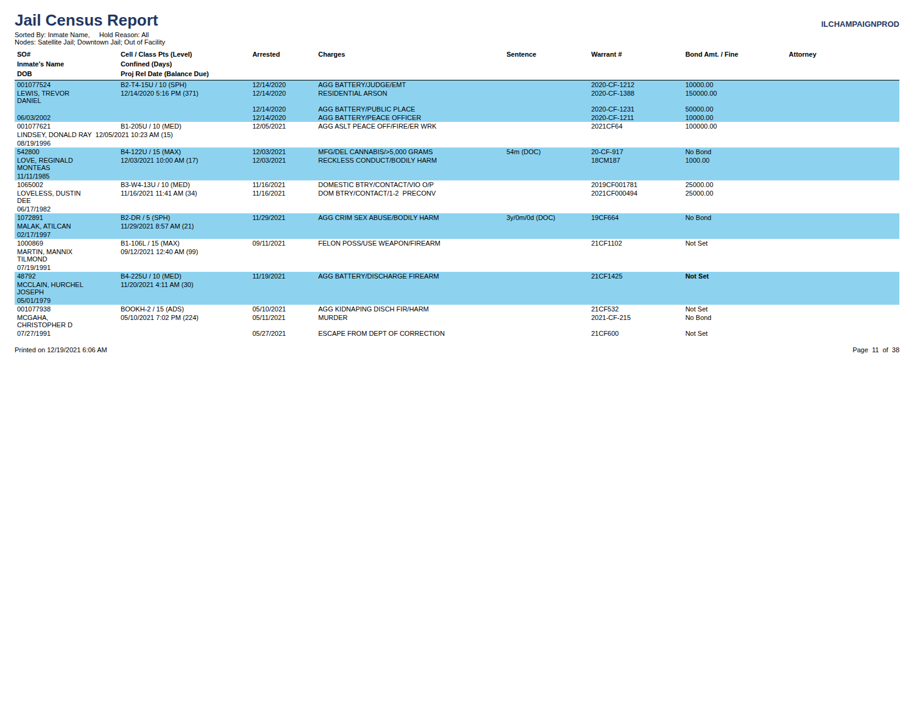ILCHAMPAIGNPROD
Jail Census Report
Sorted By: Inmate Name, Hold Reason: All
Nodes: Satellite Jail; Downtown Jail; Out of Facility
| SO# | Cell / Class Pts (Level) | Arrested | Charges | Sentence | Warrant # | Bond Amt. / Fine | Attorney |
| --- | --- | --- | --- | --- | --- | --- | --- |
| Inmate's Name | Confined (Days) | | | | | | |
| DOB | Proj Rel Date (Balance Due) | | | | | | |
| 001077524 | B2-T4-15U / 10 (SPH) | 12/14/2020 | AGG BATTERY/JUDGE/EMT | | 2020-CF-1212 | 10000.00 | |
| LEWIS, TREVOR DANIEL | 12/14/2020 5:16 PM (371) | 12/14/2020 | RESIDENTIAL ARSON | | 2020-CF-1388 | 150000.00 | |
| | | 12/14/2020 | AGG BATTERY/PUBLIC PLACE | | 2020-CF-1231 | 50000.00 | |
| 06/03/2002 | | 12/14/2020 | AGG BATTERY/PEACE OFFICER | | 2020-CF-1211 | 10000.00 | |
| 001077621 | B1-205U / 10 (MED) | 12/05/2021 | AGG ASLT PEACE OFF/FIRE/ER WRK | | 2021CF64 | 100000.00 | |
| LINDSEY, DONALD RAY 12/05/2021 10:23 AM (15) | | | | | | |
| 08/19/1996 | | | | | | | |
| 542800 | B4-122U / 15 (MAX) | 12/03/2021 | MFG/DEL CANNABIS/>5,000 GRAMS | 54m (DOC) | 20-CF-917 | No Bond | |
| LOVE, REGINALD MONTEAS | 12/03/2021 10:00 AM (17) | 12/03/2021 | RECKLESS CONDUCT/BODILY HARM | | 18CM187 | 1000.00 | |
| 11/11/1985 | | | | | | | |
| 1065002 | B3-W4-13U / 10 (MED) | 11/16/2021 | DOMESTIC BTRY/CONTACT/VIO O/P | | 2019CF001781 | 25000.00 | |
| LOVELESS, DUSTIN DEE | 11/16/2021 11:41 AM (34) | 11/16/2021 | DOM BTRY/CONTACT/1-2 PRECONV | | 2021CF000494 | 25000.00 | |
| 06/17/1982 | | | | | | | |
| 1072891 | B2-DR / 5 (SPH) | 11/29/2021 | AGG CRIM SEX ABUSE/BODILY HARM | 3y/0m/0d (DOC) | 19CF664 | No Bond | |
| MALAK, ATILCAN | 11/29/2021 8:57 AM (21) | | | | | | |
| 02/17/1997 | | | | | | | |
| 1000869 | B1-106L / 15 (MAX) | 09/11/2021 | FELON POSS/USE WEAPON/FIREARM | | 21CF1102 | Not Set | |
| MARTIN, MANNIX TILMOND | 09/12/2021 12:40 AM (99) | | | | | | |
| 07/19/1991 | | | | | | | |
| 48792 | B4-225U / 10 (MED) | 11/19/2021 | AGG BATTERY/DISCHARGE FIREARM | | 21CF1425 | Not Set | |
| MCCLAIN, HURCHEL JOSEPH | 11/20/2021 4:11 AM (30) | | | | | | |
| 05/01/1979 | | | | | | | |
| 001077938 | BOOKH-2 / 15 (ADS) | 05/10/2021 | AGG KIDNAPING DISCH FIR/HARM | | 21CF532 | Not Set | |
| MCGAHA, CHRISTOPHER D | 05/10/2021 7:02 PM (224) | 05/11/2021 | MURDER | | 2021-CF-215 | No Bond | |
| 07/27/1991 | | 05/27/2021 | ESCAPE FROM DEPT OF CORRECTION | | 21CF600 | Not Set | |
Printed on 12/19/2021 6:06 AM
Page 11 of 38